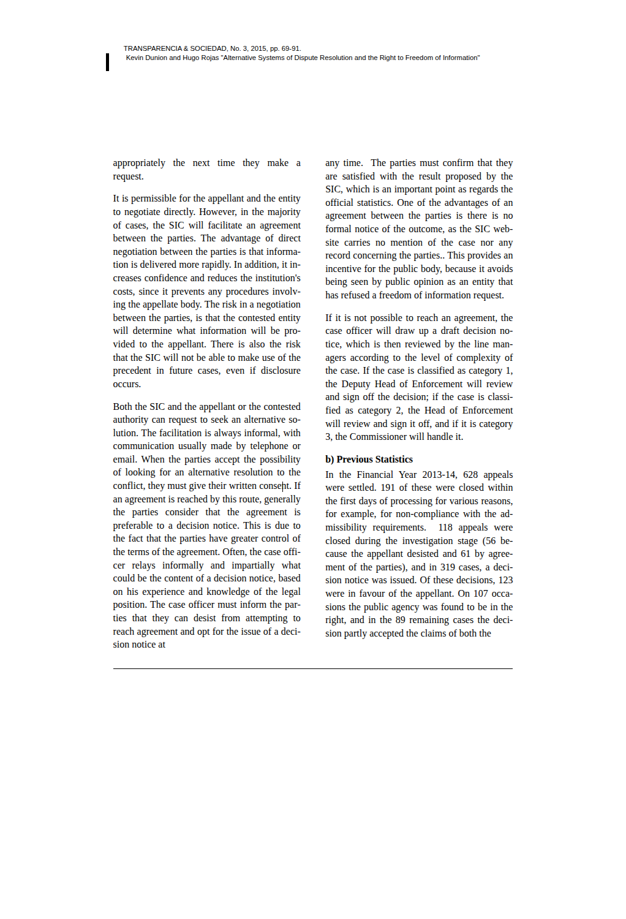TRANSPARENCIA & SOCIEDAD, No. 3, 2015, pp. 69-91.
Kevin Dunion and Hugo Rojas "Alternative Systems of Dispute Resolution and the Right to Freedom of Information"
appropriately the next time they make a request.
It is permissible for the appellant and the entity to negotiate directly. However, in the majority of cases, the SIC will facilitate an agreement between the parties. The advantage of direct negotiation between the parties is that information is delivered more rapidly. In addition, it increases confidence and reduces the institution's costs, since it prevents any procedures involving the appellate body. The risk in a negotiation between the parties, is that the contested entity will determine what information will be provided to the appellant. There is also the risk that the SIC will not be able to make use of the precedent in future cases, even if disclosure occurs.
Both the SIC and the appellant or the contested authority can request to seek an alternative solution. The facilitation is always informal, with communication usually made by telephone or email. When the parties accept the possibility of looking for an alternative resolution to the conflict, they must give their written consent. If an agreement is reached by this route, generally the parties consider that the agreement is preferable to a decision notice. This is due to the fact that the parties have greater control of the terms of the agreement. Often, the case officer relays informally and impartially what could be the content of a decision notice, based on his experience and knowledge of the legal position. The case officer must inform the parties that they can desist from attempting to reach agreement and opt for the issue of a decision notice at
any time. The parties must confirm that they are satisfied with the result proposed by the SIC, which is an important point as regards the official statistics. One of the advantages of an agreement between the parties is there is no formal notice of the outcome, as the SIC website carries no mention of the case nor any record concerning the parties.. This provides an incentive for the public body, because it avoids being seen by public opinion as an entity that has refused a freedom of information request.
If it is not possible to reach an agreement, the case officer will draw up a draft decision notice, which is then reviewed by the line managers according to the level of complexity of the case. If the case is classified as category 1, the Deputy Head of Enforcement will review and sign off the decision; if the case is classified as category 2, the Head of Enforcement will review and sign it off, and if it is category 3, the Commissioner will handle it.
b) Previous Statistics
In the Financial Year 2013-14, 628 appeals were settled. 191 of these were closed within the first days of processing for various reasons, for example, for non-compliance with the admissibility requirements. 118 appeals were closed during the investigation stage (56 because the appellant desisted and 61 by agreement of the parties), and in 319 cases, a decision notice was issued. Of these decisions, 123 were in favour of the appellant. On 107 occasions the public agency was found to be in the right, and in the 89 remaining cases the decision partly accepted the claims of both the